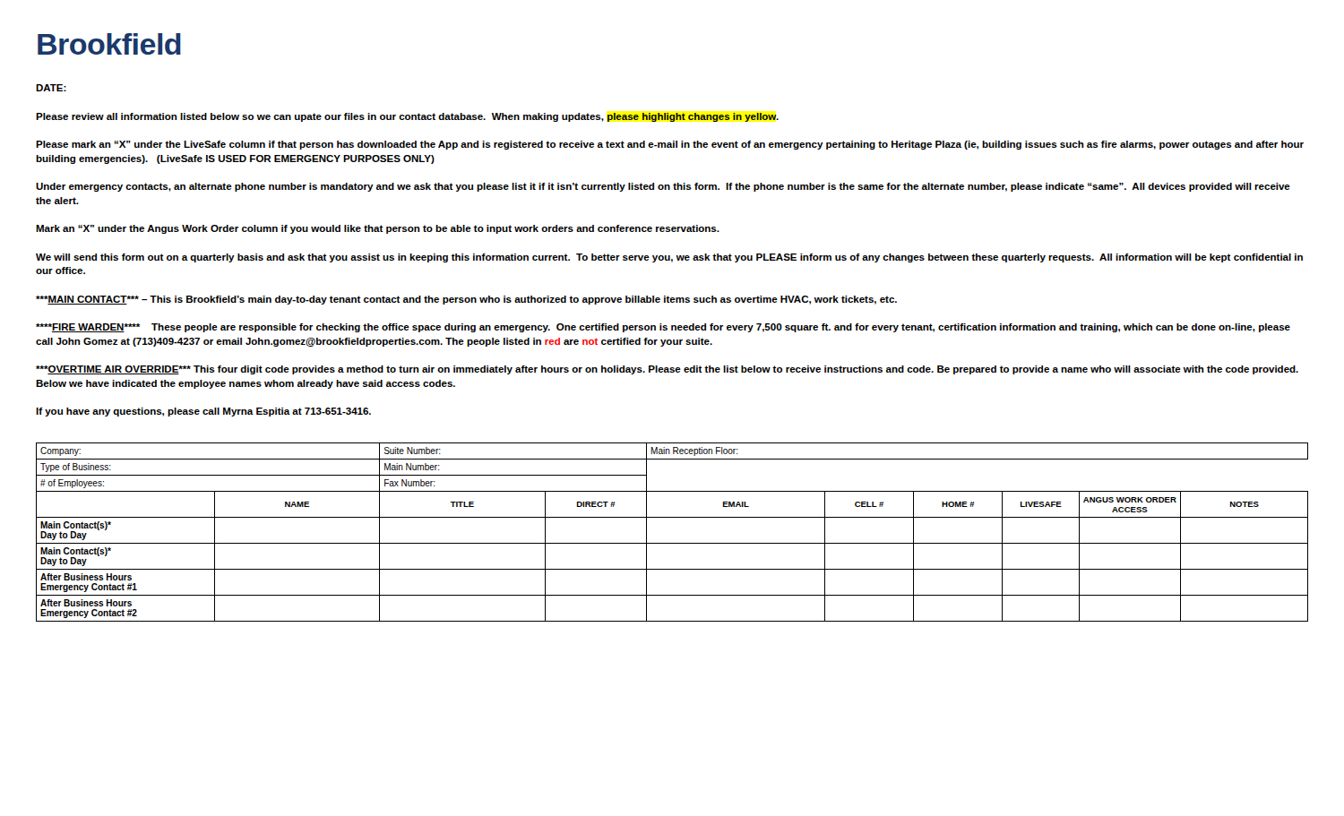Brookfield
DATE:
Please review all information listed below so we can upate our files in our contact database. When making updates, please highlight changes in yellow.
Please mark an “X” under the LiveSafe column if that person has downloaded the App and is registered to receive a text and e-mail in the event of an emergency pertaining to Heritage Plaza (ie, building issues such as fire alarms, power outages and after hour building emergencies). (LiveSafe IS USED FOR EMERGENCY PURPOSES ONLY)
Under emergency contacts, an alternate phone number is mandatory and we ask that you please list it if it isn’t currently listed on this form. If the phone number is the same for the alternate number, please indicate “same”. All devices provided will receive the alert.
Mark an “X” under the Angus Work Order column if you would like that person to be able to input work orders and conference reservations.
We will send this form out on a quarterly basis and ask that you assist us in keeping this information current. To better serve you, we ask that you PLEASE inform us of any changes between these quarterly requests. All information will be kept confidential in our office.
***MAIN CONTACT*** – This is Brookfield’s main day-to-day tenant contact and the person who is authorized to approve billable items such as overtime HVAC, work tickets, etc.
****FIRE WARDEN**** These people are responsible for checking the office space during an emergency. One certified person is needed for every 7,500 square ft. and for every tenant, certification information and training, which can be done on-line, please call John Gomez at (713)409-4237 or email John.gomez@brookfieldproperties.com. The people listed in red are not certified for your suite.
***OVERTIME AIR OVERRIDE*** This four digit code provides a method to turn air on immediately after hours or on holidays. Please edit the list below to receive instructions and code. Be prepared to provide a name who will associate with the code provided. Below we have indicated the employee names whom already have said access codes.
If you have any questions, please call Myrna Espitia at 713-651-3416.
| Company: | Suite Number: | Main Reception Floor: |
| Type of Business: | Main Number: | |
| # of Employees: | Fax Number: | |
| | NAME | TITLE | DIRECT # | EMAIL | CELL # | HOME # | LIVESAFE | ANGUS WORK ORDER ACCESS | NOTES |
| Main Contact(s)* Day to Day | | | | | | | | | |
| Main Contact(s)* Day to Day | | | | | | | | | |
| After Business Hours Emergency Contact #1 | | | | | | | | | |
| After Business Hours Emergency Contact #2 | | | | | | | | | |